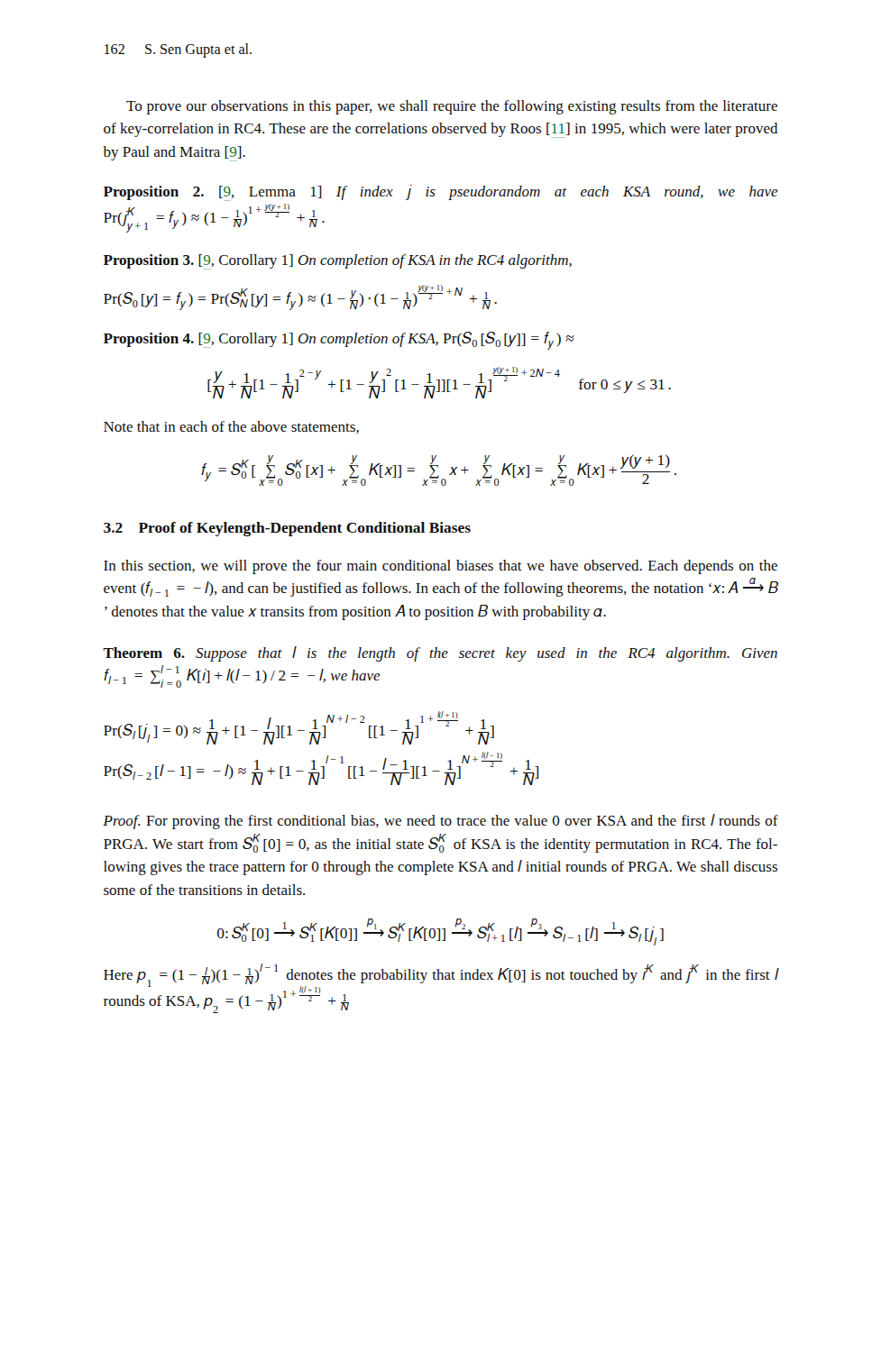162 S. Sen Gupta et al.
To prove our observations in this paper, we shall require the following existing results from the literature of key-correlation in RC4. These are the correlations observed by Roos [11] in 1995, which were later proved by Paul and Maitra [9].
Proposition 2. [9, Lemma 1] If index j is pseudorandom at each KSA round, we have Pr⁡ ( jy+1K =fy ) ≈ (1−1N) 1+y(y+1)2 +1N.
Proposition 3. [9, Corollary 1] On completion of KSA in the RC4 algorithm,
Pr⁡(S0[y]=fy) = Pr⁡(SNK[y]=fy) ≈ (1−yN) ⋅ (1−1N) y(y+1)2+N +1N.
Proposition 4. [9, Corollary 1] On completion of KSA, Pr⁡(S0[S0[y]]=fy) ≈
[ yN+1N [1−1N]2−y + [1−yN]2 [1−1N] ] [1−1N] y(y+1)2+2N−4 for 0≤y≤31.
Note that in each of the above statements,
fy= S0K [ ∑x=0y S0K[x] + ∑x=0y K[x] ] = ∑x=0yx + ∑x=0yK[x] = ∑x=0yK[x] + y(y+1)2.
3.2 Proof of Keylength-Dependent Conditional Biases
In this section, we will prove the four main conditional biases that we have observed. Each depends on the event (fl−1=−l), and can be justified as follows. In each of the following theorems, the notation ‘x:A⟶αB’ denotes that the value x transits from position A to position B with probability α.
Theorem 6. Suppose that l is the length of the secret key used in the RC4 algorithm. Given fl−1= ∑i=0l−1 K[i]+ l(l−1)/2 =−l , we have
Pr⁡(Sl[jl]=0) ≈ 1N + [1−lN] [1−1N]N+l−2 [ [1−1N] 1+l(l+1)2 +1N ] Pr⁡(Sl−2[l−1]=−l) ≈ 1N + [1−1N]l−1 [ [1−l−1N] [1−1N] N+l(l−1)2 +1N ]
Proof. For proving the first conditional bias, we need to trace the value 0 over KSA and the first l rounds of PRGA. We start from S0K[0]=0, as the initial state S0K of KSA is the identity permutation in RC4. The following gives the trace pattern for 0 through the complete KSA and l initial rounds of PRGA. We shall discuss some of the transitions in details.
0: S0K[0] ⟶1 S1K[K[0]] ⟶p1 SlK[K[0]] ⟶p2 Sl+1K[l] ⟶p3 Sl−1[l] ⟶1 Sl[jl]
Here p1= (1−lN) (1−1N)l−1 denotes the probability that index K[0] is not touched by iK and jK in the first l rounds of KSA, p2= (1−1N) 1+l(l+1)2 +1N